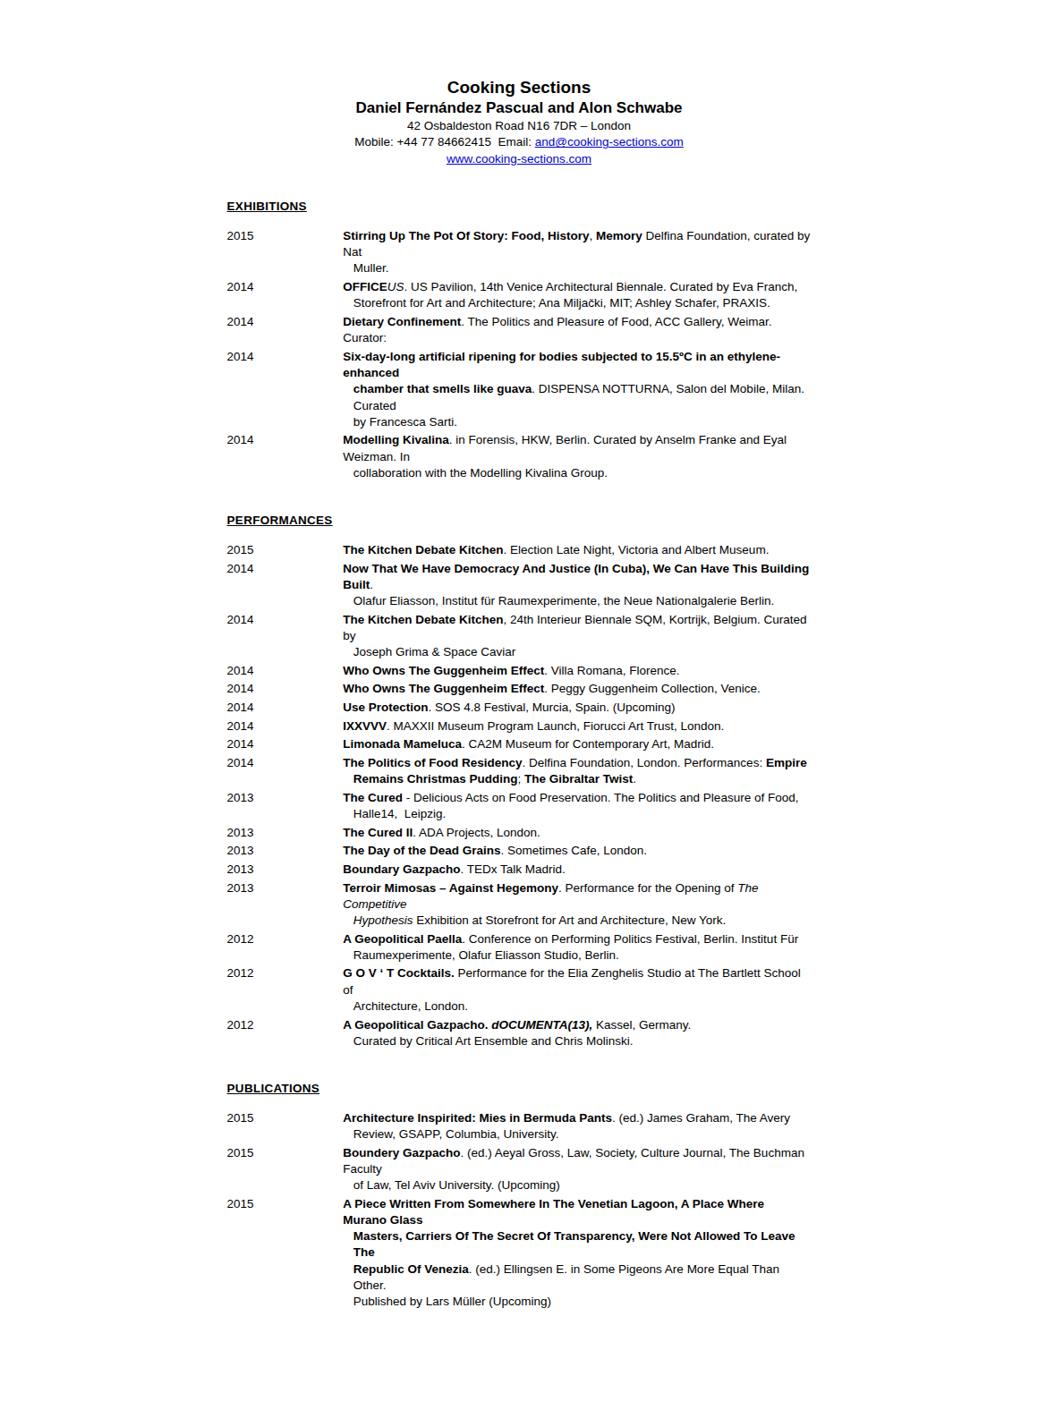Cooking Sections
Daniel Fernández Pascual and Alon Schwabe
42 Osbaldeston Road N16 7DR – London
Mobile: +44 77 84662415 Email: and@cooking-sections.com
www.cooking-sections.com
EXHIBITIONS
| 2015 | Stirring Up The Pot Of Story: Food, History , Memory Delfina Foundation, curated by Nat Muller. |
| 2014 | OFFICE US . US Pavilion, 14th Venice Architectural Biennale. Curated by Eva Franch, Storefront for Art and Architecture; Ana Miljački, MIT; Ashley Schafer, PRAXIS. |
| 2014 | Dietary Confinement . The Politics and Pleasure of Food, ACC Gallery, Weimar. Curator: |
| 2014 | Six-day-long artificial ripening for bodies subjected to 15.5ºC in an ethylene-enhanced chamber that smells like guava . DISPENSA NOTTURNA, Salon del Mobile, Milan. Curated by Francesca Sarti. |
| 2014 | Modelling Kivalina . in Forensis, HKW, Berlin. Curated by Anselm Franke and Eyal Weizman. In collaboration with the Modelling Kivalina Group. |
PERFORMANCES
| 2015 | The Kitchen Debate Kitchen . Election Late Night, Victoria and Albert Museum. |
| 2014 | Now That We Have Democracy And Justice (In Cuba), We Can Have This Building Built . Olafur Eliasson, Institut für Raumexperimente, the Neue Nationalgalerie Berlin. |
| 2014 | The Kitchen Debate Kitchen , 24th Interieur Biennale SQM, Kortrijk, Belgium. Curated by Joseph Grima & Space Caviar |
| 2014 | Who Owns The Guggenheim Effect . Villa Romana, Florence. |
| 2014 | Who Owns The Guggenheim Effect . Peggy Guggenheim Collection, Venice. |
| 2014 | Use Protection . SOS 4.8 Festival, Murcia, Spain. (Upcoming) |
| 2014 | IXXVVV . MAXXII Museum Program Launch, Fiorucci Art Trust, London. |
| 2014 | Limonada Mameluca . CA2M Museum for Contemporary Art, Madrid. |
| 2014 | The Politics of Food Residency . Delfina Foundation, London. Performances: Empire Remains Christmas Pudding ; The Gibraltar Twist . |
| 2013 | The Cured - Delicious Acts on Food Preservation. The Politics and Pleasure of Food, Halle14, Leipzig. |
| 2013 | The Cured II . ADA Projects, London. |
| 2013 | The Day of the Dead Grains . Sometimes Cafe, London. |
| 2013 | Boundary Gazpacho . TEDx Talk Madrid. |
| 2013 | Terroir Mimosas – Against Hegemony . Performance for the Opening of The Competitive Hypothesis Exhibition at Storefront for Art and Architecture, New York. |
| 2012 | A Geopolitical Paella . Conference on Performing Politics Festival, Berlin. Institut Für Raumexperimente, Olafur Eliasson Studio, Berlin. |
| 2012 | G O V ‘ T Cocktails. Performance for the Elia Zenghelis Studio at The Bartlett School of Architecture, London. |
| 2012 | A Geopolitical Gazpacho. dOCUMENTA(13), Kassel, Germany. Curated by Critical Art Ensemble and Chris Molinski. |
PUBLICATIONS
| 2015 | Architecture Inspirited: Mies in Bermuda Pants . (ed.) James Graham, The Avery Review, GSAPP, Columbia, University. |
| 2015 | Boundery Gazpacho . (ed.) Aeyal Gross, Law, Society, Culture Journal, The Buchman Faculty of Law, Tel Aviv University. (Upcoming) |
| 2015 | A Piece Written From Somewhere In The Venetian Lagoon, A Place Where Murano Glass Masters, Carriers Of The Secret Of Transparency, Were Not Allowed To Leave The Republic Of Venezia . (ed.) Ellingsen E. in Some Pigeons Are More Equal Than Other. Published by Lars Müller (Upcoming) |